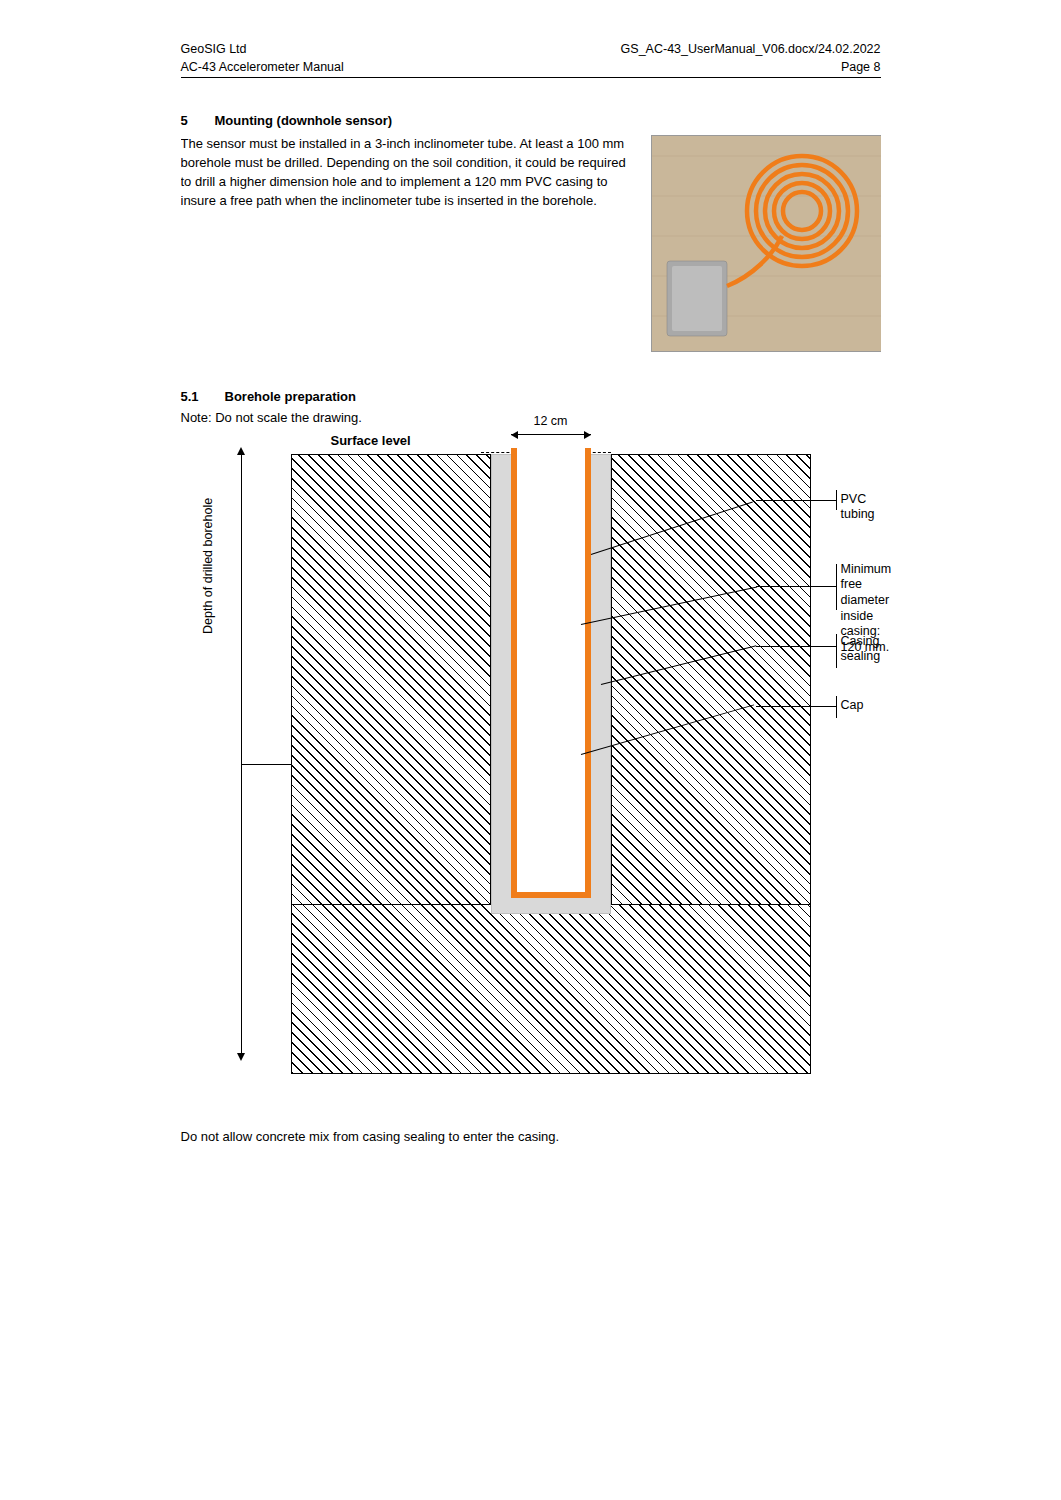GeoSIG Ltd
GS_AC-43_UserManual_V06.docx/24.02.2022
AC-43 Accelerometer Manual
Page 8
5 Mounting (downhole sensor)
The sensor must be installed in a 3-inch inclinometer tube. At least a 100 mm borehole must be drilled. Depending on the soil condition, it could be required to drill a higher dimension hole and to implement a 120 mm PVC casing to insure a free path when the inclinometer tube is inserted in the borehole.
5.1 Borehole preparation
Note: Do not scale the drawing.
12 cm
Surface level
Depth of drilled borehole
PVC tubing
Minimum free
diameter inside
casing: 120 mm.
Casing
sealing
Cap
Do not allow concrete mix from casing sealing to enter the casing.